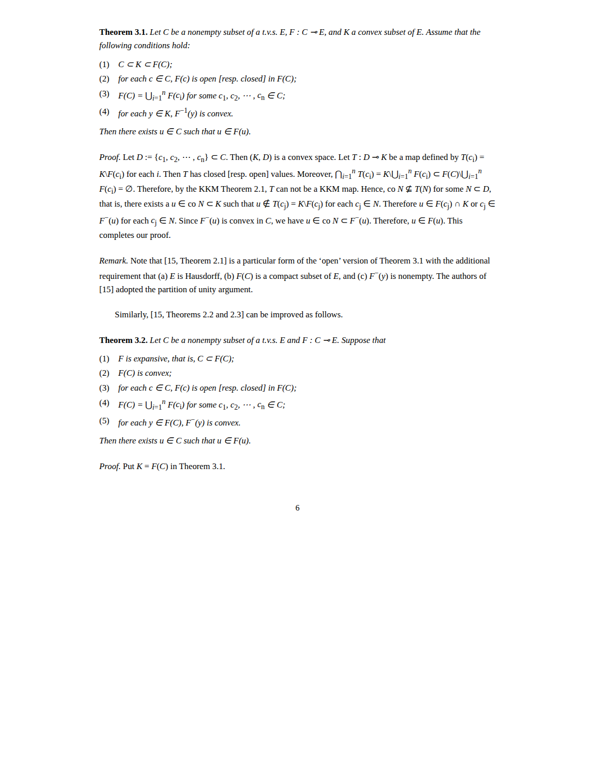Theorem 3.1. Let C be a nonempty subset of a t.v.s. E, F : C ⊸ E, and K a convex subset of E. Assume that the following conditions hold:
C ⊂ K ⊂ F(C);
for each c ∈ C, F(c) is open [resp. closed] in F(C);
F(C) = ⋃i=1n F(ci) for some c1, c2, ⋯ , cn ∈ C;
for each y ∈ K, F−1(y) is convex.
Then there exists u ∈ C such that u ∈ F(u).
Proof. Let D := {c1, c2, ⋯ , cn} ⊂ C. Then (K, D) is a convex space. Let T : D ⊸ K be a map defined by T(ci) = K\F(ci) for each i. Then T has closed [resp. open] values. Moreover, ⋂i=1n T(ci) = K\⋃i=1n F(ci) ⊂ F(C)\⋃i=1n F(ci) = ∅. Therefore, by the KKM Theorem 2.1, T can not be a KKM map. Hence, co N ⊈ T(N) for some N ⊂ D, that is, there exists a u ∈ co N ⊂ K such that u ∉ T(cj) = K\F(cj) for each cj ∈ N. Therefore u ∈ F(cj) ∩ K or cj ∈ F−(u) for each cj ∈ N. Since F−(u) is convex in C, we have u ∈ co N ⊂ F−(u). Therefore, u ∈ F(u). This completes our proof.
Remark. Note that [15, Theorem 2.1] is a particular form of the ‘open’ version of Theorem 3.1 with the additional requirement that (a) E is Hausdorff, (b) F(C) is a compact subset of E, and (c) F−(y) is nonempty. The authors of [15] adopted the partition of unity argument.
Similarly, [15, Theorems 2.2 and 2.3] can be improved as follows.
Theorem 3.2. Let C be a nonempty subset of a t.v.s. E and F : C ⊸ E. Suppose that
F is expansive, that is, C ⊂ F(C);
F(C) is convex;
for each c ∈ C, F(c) is open [resp. closed] in F(C);
F(C) = ⋃i=1n F(ci) for some c1, c2, ⋯ , cn ∈ C;
for each y ∈ F(C), F−(y) is convex.
Then there exists u ∈ C such that u ∈ F(u).
Proof. Put K = F(C) in Theorem 3.1.
6